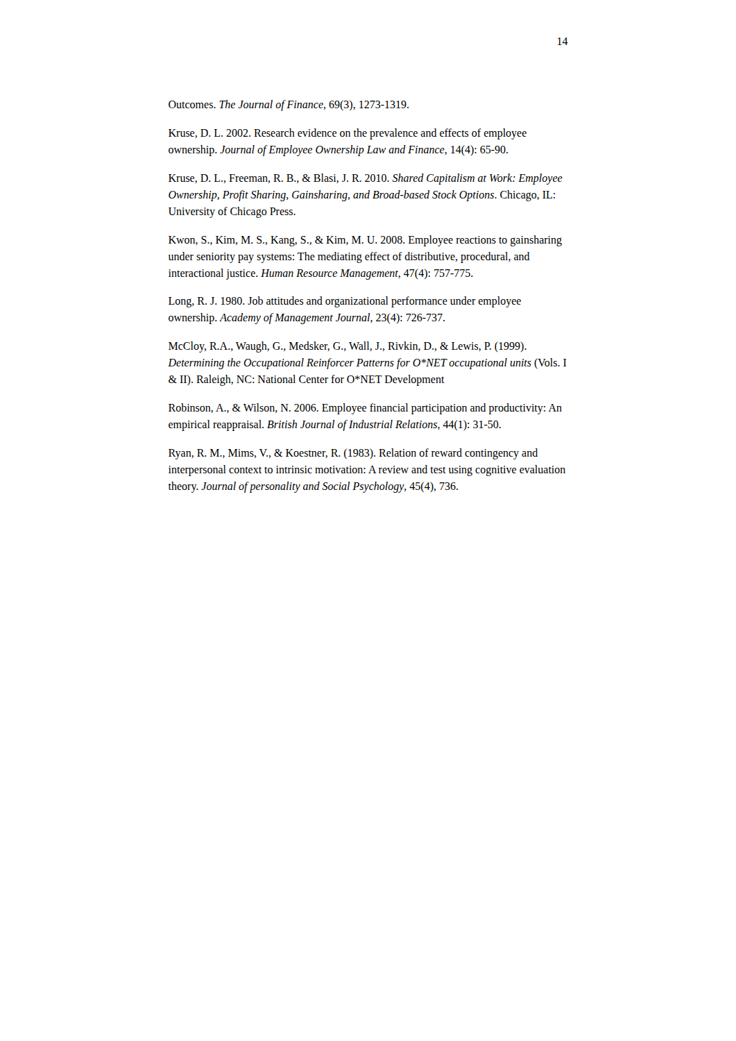14
Outcomes. The Journal of Finance, 69(3), 1273-1319.
Kruse, D. L. 2002. Research evidence on the prevalence and effects of employee ownership. Journal of Employee Ownership Law and Finance, 14(4): 65-90.
Kruse, D. L., Freeman, R. B., & Blasi, J. R. 2010. Shared Capitalism at Work: Employee Ownership, Profit Sharing, Gainsharing, and Broad-based Stock Options. Chicago, IL: University of Chicago Press.
Kwon, S., Kim, M. S., Kang, S., & Kim, M. U. 2008. Employee reactions to gainsharing under seniority pay systems: The mediating effect of distributive, procedural, and interactional justice. Human Resource Management, 47(4): 757-775.
Long, R. J. 1980. Job attitudes and organizational performance under employee ownership. Academy of Management Journal, 23(4): 726-737.
McCloy, R.A., Waugh, G., Medsker, G., Wall, J., Rivkin, D., & Lewis, P. (1999). Determining the Occupational Reinforcer Patterns for O*NET occupational units (Vols. I & II). Raleigh, NC: National Center for O*NET Development
Robinson, A., & Wilson, N. 2006. Employee financial participation and productivity: An empirical reappraisal. British Journal of Industrial Relations, 44(1): 31-50.
Ryan, R. M., Mims, V., & Koestner, R. (1983). Relation of reward contingency and interpersonal context to intrinsic motivation: A review and test using cognitive evaluation theory. Journal of personality and Social Psychology, 45(4), 736.